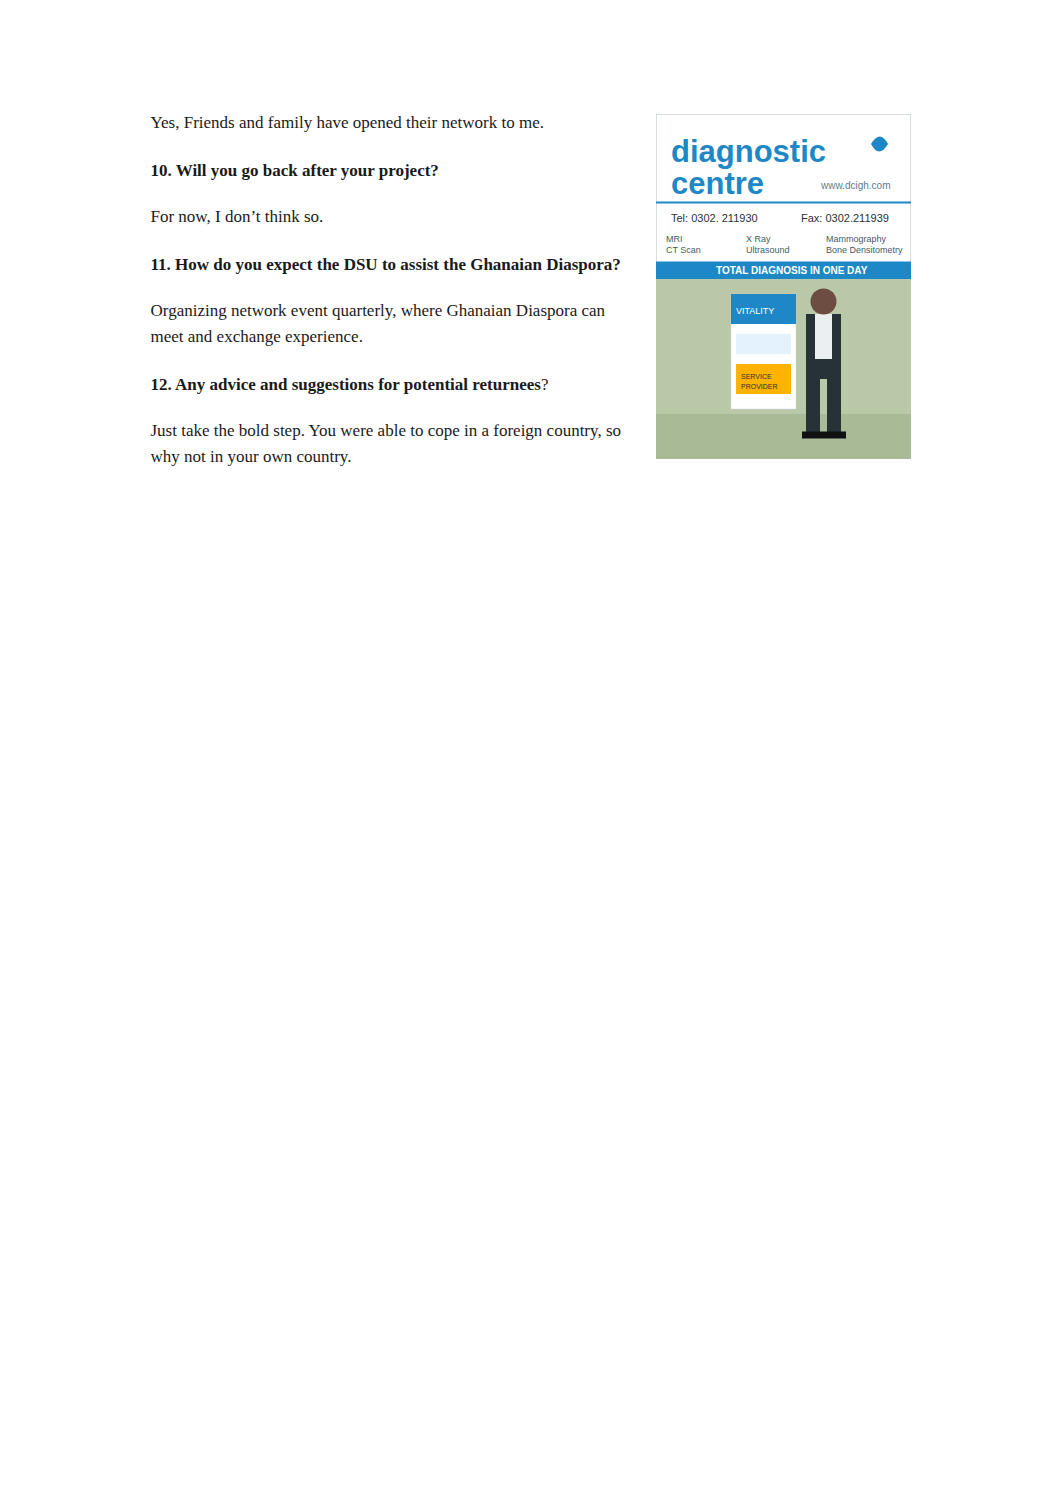Yes, Friends and family have opened their network to me.
10. Will you go back after your project?
For now, I don’t think so.
11. How do you expect the DSU to assist the Ghanaian Diaspora?
Organizing network event quarterly, where Ghanaian Diaspora can meet and exchange experience.
12. Any advice and suggestions for potential returnees?
Just take the bold step. You were able to cope in a foreign country, so why not in your own country.